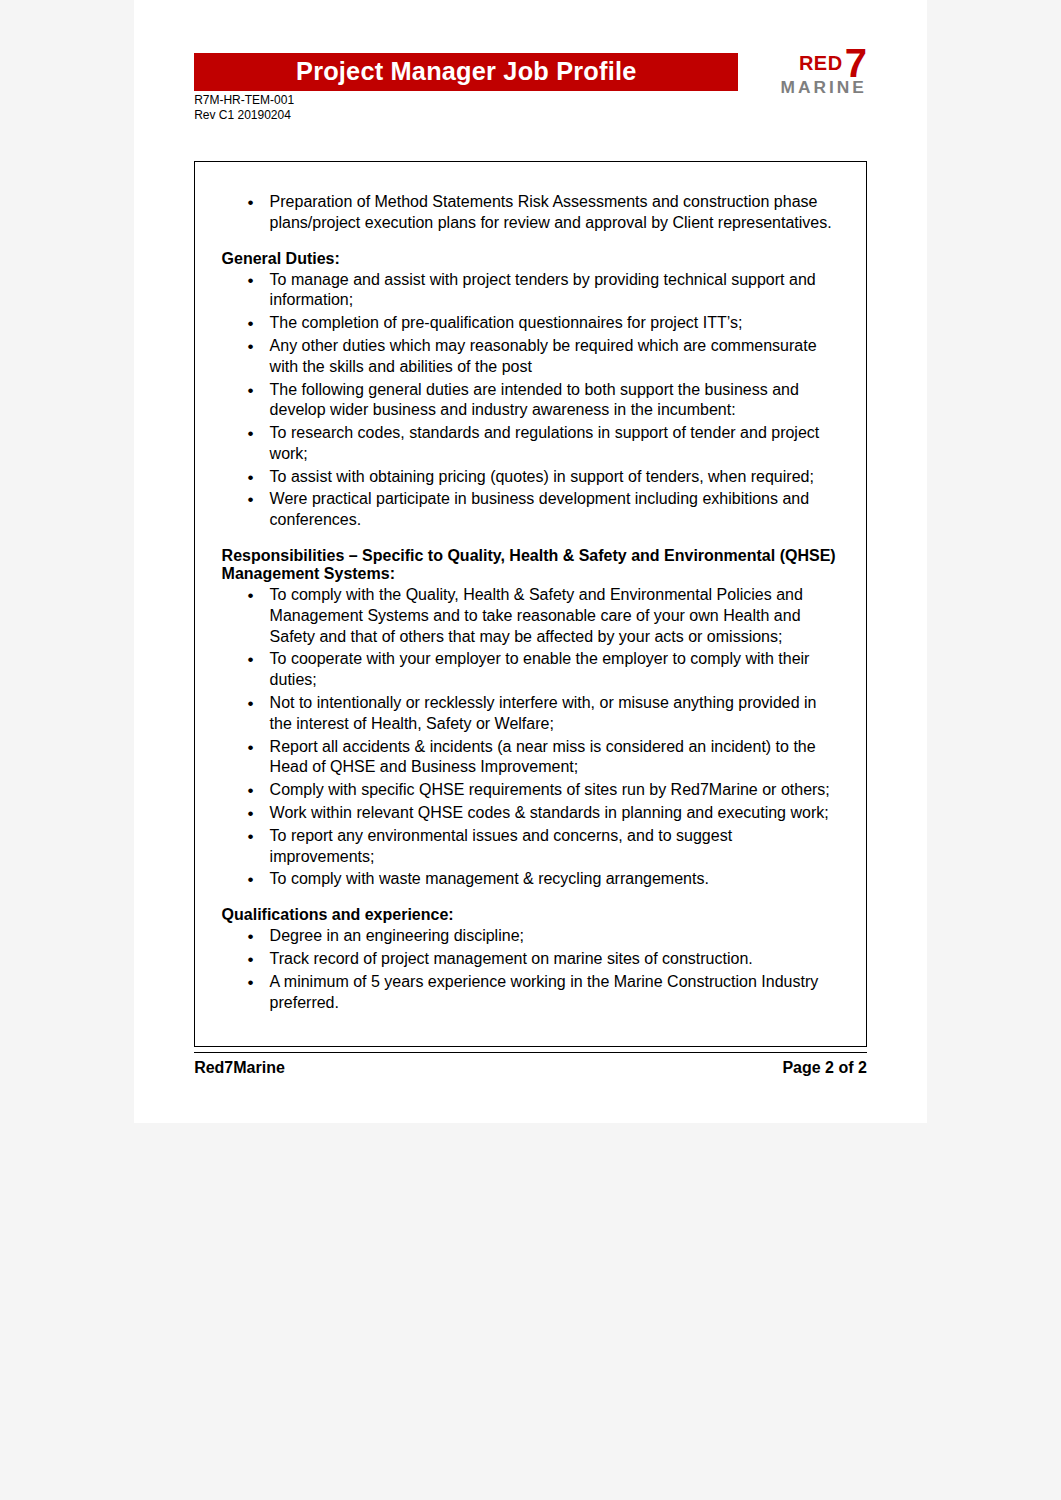RED 7
MARINE
Project Manager Job Profile
R7M-HR-TEM-001
Rev C1 20190204
Preparation of Method Statements Risk Assessments and construction phase plans/project execution plans for review and approval by Client representatives.
General Duties:
To manage and assist with project tenders by providing technical support and information;
The completion of pre-qualification questionnaires for project ITT’s;
Any other duties which may reasonably be required which are commensurate with the skills and abilities of the post
The following general duties are intended to both support the business and develop wider business and industry awareness in the incumbent:
To research codes, standards and regulations in support of tender and project work;
To assist with obtaining pricing (quotes) in support of tenders, when required;
Were practical participate in business development including exhibitions and conferences.
Responsibilities – Specific to Quality, Health & Safety and Environmental (QHSE) Management Systems:
To comply with the Quality, Health & Safety and Environmental Policies and Management Systems and to take reasonable care of your own Health and Safety and that of others that may be affected by your acts or omissions;
To cooperate with your employer to enable the employer to comply with their duties;
Not to intentionally or recklessly interfere with, or misuse anything provided in the interest of Health, Safety or Welfare;
Report all accidents & incidents (a near miss is considered an incident) to the Head of QHSE and Business Improvement;
Comply with specific QHSE requirements of sites run by Red7Marine or others;
Work within relevant QHSE codes & standards in planning and executing work;
To report any environmental issues and concerns, and to suggest improvements;
To comply with waste management & recycling arrangements.
Qualifications and experience:
Degree in an engineering discipline;
Track record of project management on marine sites of construction.
A minimum of 5 years experience working in the Marine Construction Industry preferred.
Red7Marine Page 2 of 2